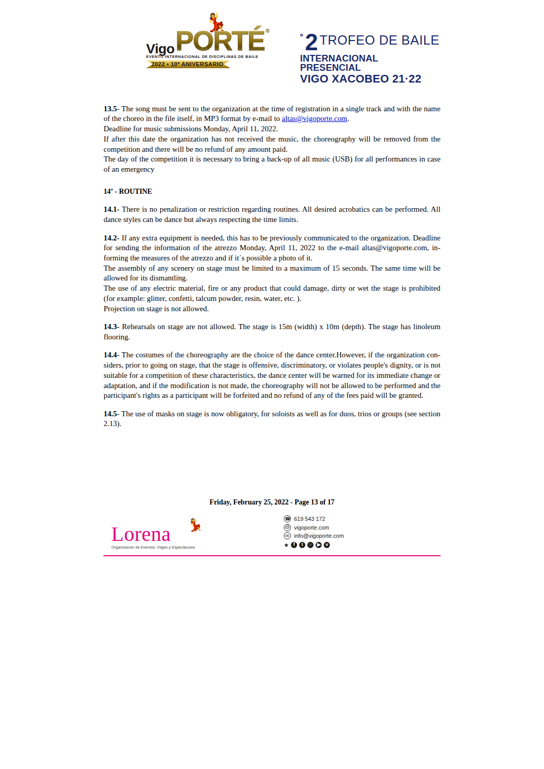💃
Vigo PORTÉ ®
Evento Internacional de Disciplinas de Baile
2022 • 10º ANIVERSARIO
º 2 TROFEO DE BAILE
INTERNACIONAL PRESENCIAL
VIGO XACOBEO 21·22
13.5- The song must be sent to the organization at the time of registration in a single track and with the name of the choreo in the file itself, in MP3 format by e-mail to altas@vigoporte.com.
Deadline for music submissions Monday, April 11, 2022.
If after this date the organization has not received the music, the choreography will be removed from the competition and there will be no refund of any amount paid.
The day of the competition it is necessary to bring a back-up of all music (USB) for all performances in case of an emergency
14º - ROUTINE
14.1- There is no penalization or restriction regarding routines. All desired acrobatics can be performed. All dance styles can be dance but always respecting the time limits.
14.2- If any extra equipment is needed, this has to be previously communicated to the organization. Deadline for sending the information of the atrezzo Monday, April 11, 2022 to the e-mail altas@vigoporte.com, informing the measures of the atrezzo and if it´s possible a photo of it.
The assembly of any scenery on stage must be limited to a maximum of 15 seconds. The same time will be allowed for its dismantling.
The use of any electric material, fire or any product that could damage, dirty or wet the stage is prohibited (for example: glitter, confetti, talcum powder, resin, water, etc. ).
Projection on stage is not allowed.
14.3- Rehearsals on stage are not allowed. The stage is 15m (width) x 10m (depth). The stage has linoleum flooring.
14.4- The costumes of the choreography are the choice of the dance center.However, if the organization considers, prior to going on stage, that the stage is offensive, discriminatory, or violates people's dignity, or is not suitable for a competition of these characteristics, the dance center will be warned for its immediate change or adaptation, and if the modification is not made, the choreography will not be allowed to be performed and the participant's rights as a participant will be forfeited and no refund of any of the fees paid will be granted.
14.5- The use of masks on stage is now obligatory, for soloists as well as for duos, trios or groups (see section 2.13).
Friday, February 25, 2022 - Page 13 of 17
💃
Lorena
Organización de Eventos, Viajes y Espectáculos
☎619 543 172
@vigoporte.com
✉info@vigoporte.com
★ f t ○ ▶ v